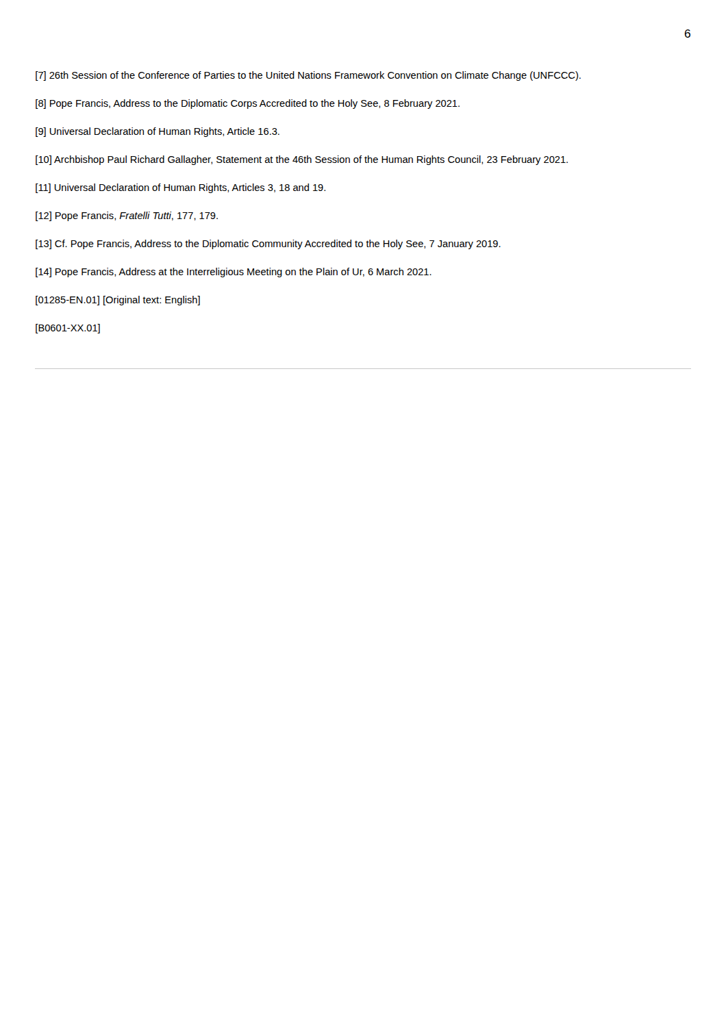6
[7] 26th Session of the Conference of Parties to the United Nations Framework Convention on Climate Change (UNFCCC).
[8] Pope Francis, Address to the Diplomatic Corps Accredited to the Holy See, 8 February 2021.
[9] Universal Declaration of Human Rights, Article 16.3.
[10] Archbishop Paul Richard Gallagher, Statement at the 46th Session of the Human Rights Council, 23 February 2021.
[11] Universal Declaration of Human Rights, Articles 3, 18 and 19.
[12] Pope Francis, Fratelli Tutti, 177, 179.
[13] Cf. Pope Francis, Address to the Diplomatic Community Accredited to the Holy See, 7 January 2019.
[14] Pope Francis, Address at the Interreligious Meeting on the Plain of Ur, 6 March 2021.
[01285-EN.01] [Original text: English]
[B0601-XX.01]